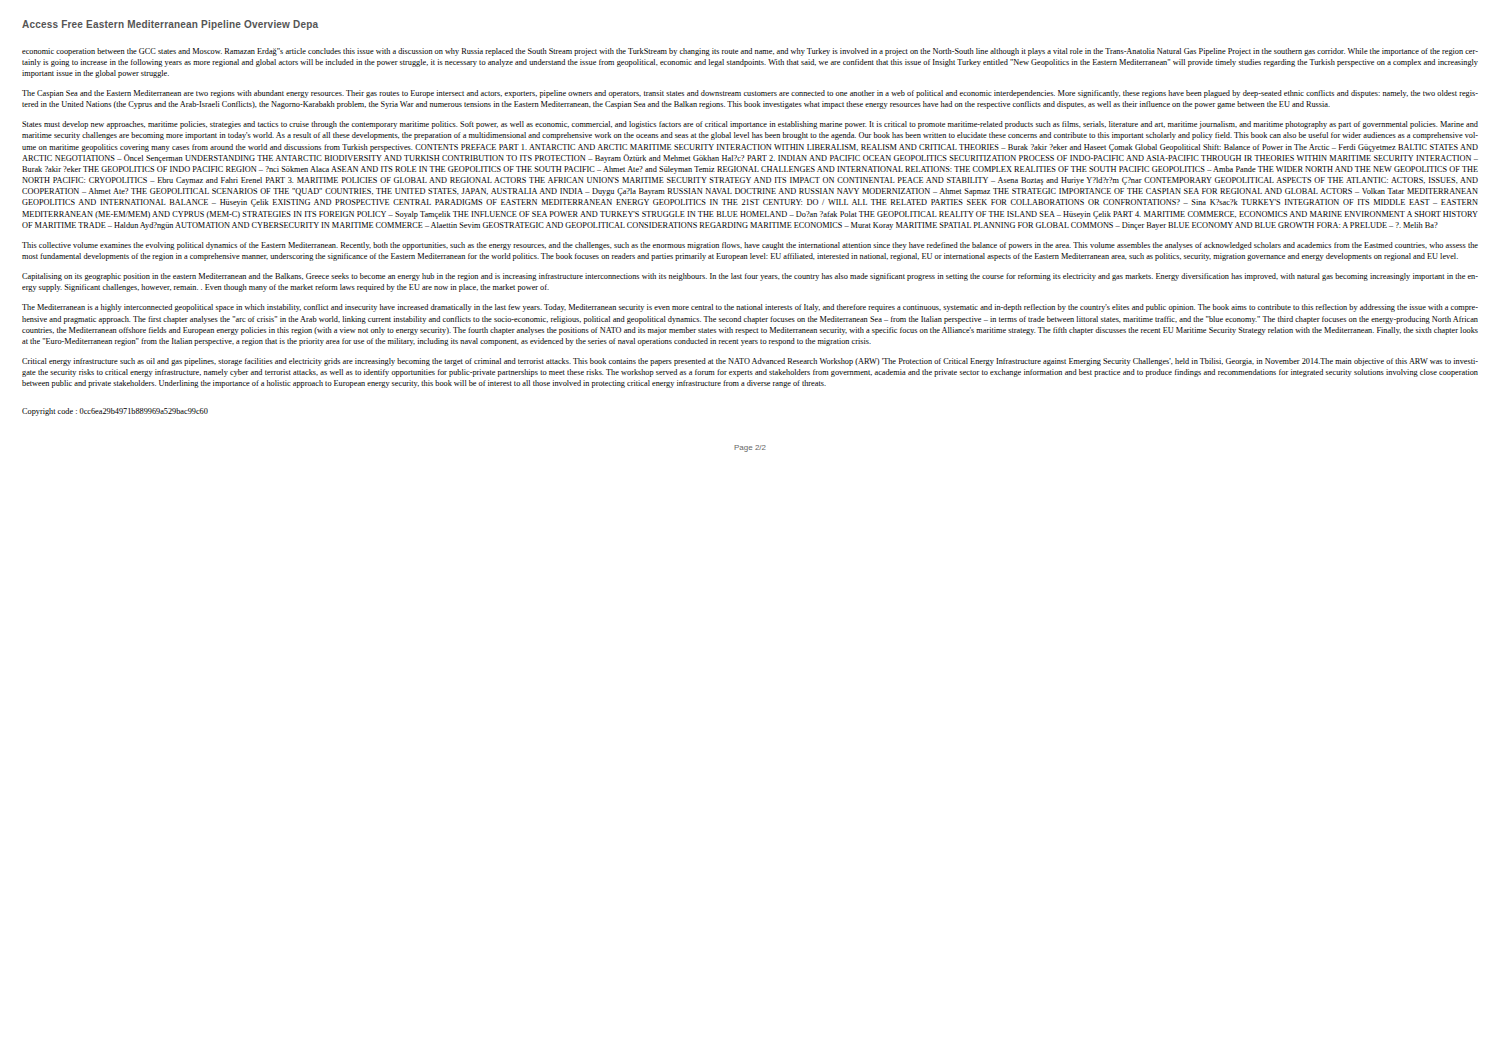Access Free Eastern Mediterranean Pipeline Overview Depa
economic cooperation between the GCC states and Moscow. Ramazan Erdağ"s article concludes this issue with a discussion on why Russia replaced the South Stream project with the TurkStream by changing its route and name, and why Turkey is involved in a project on the North-South line although it plays a vital role in the Trans-Anatolia Natural Gas Pipeline Project in the southern gas corridor. While the importance of the region certainly is going to increase in the following years as more regional and global actors will be included in the power struggle, it is necessary to analyze and understand the issue from geopolitical, economic and legal standpoints. With that said, we are confident that this issue of Insight Turkey entitled "New Geopolitics in the Eastern Mediterranean" will provide timely studies regarding the Turkish perspective on a complex and increasingly important issue in the global power struggle.
The Caspian Sea and the Eastern Mediterranean are two regions with abundant energy resources. Their gas routes to Europe intersect and actors, exporters, pipeline owners and operators, transit states and downstream customers are connected to one another in a web of political and economic interdependencies. More significantly, these regions have been plagued by deep-seated ethnic conflicts and disputes: namely, the two oldest registered in the United Nations (the Cyprus and the Arab-Israeli Conflicts), the Nagorno-Karabakh problem, the Syria War and numerous tensions in the Eastern Mediterranean, the Caspian Sea and the Balkan regions. This book investigates what impact these energy resources have had on the respective conflicts and disputes, as well as their influence on the power game between the EU and Russia.
States must develop new approaches, maritime policies, strategies and tactics to cruise through the contemporary maritime politics. Soft power, as well as economic, commercial, and logistics factors are of critical importance in establishing marine power. It is critical to promote maritime-related products such as films, serials, literature and art, maritime journalism, and maritime photography as part of governmental policies. Marine and maritime security challenges are becoming more important in today's world. As a result of all these developments, the preparation of a multidimensional and comprehensive work on the oceans and seas at the global level has been brought to the agenda. Our book has been written to elucidate these concerns and contribute to this important scholarly and policy field. This book can also be useful for wider audiences as a comprehensive volume on maritime geopolitics covering many cases from around the world and discussions from Turkish perspectives. CONTENTS PREFACE PART 1. ANTARCTIC AND ARCTIC MARITIME SECURITY INTERACTION WITHIN LIBERALISM, REALISM AND CRITICAL THEORIES – Burak ?akir ?eker and Haseet Çomak Global Geopolitical Shift: Balance of Power in The Arctic – Ferdi Güçyetmez BALTIC STATES AND ARCTIC NEGOTIATIONS – Öncel Sençerman UNDERSTANDING THE ANTARCTIC BIODIVERSITY AND TURKISH CONTRIBUTION TO ITS PROTECTION – Bayram Öztürk and Mehmet Gökhan Hal?c? PART 2. INDIAN AND PACIFIC OCEAN GEOPOLITICS SECURITIZATION PROCESS OF INDO-PACIFIC AND ASIA-PACIFIC THROUGH IR THEORIES WITHIN MARITIME SECURITY INTERACTION – Burak ?akir ?eker THE GEOPOLITICS OF INDO PACIFIC REGION – ?nci Sökmen Alaca ASEAN AND ITS ROLE IN THE GEOPOLITICS OF THE SOUTH PACIFIC – Ahmet Ate? and Süleyman Temiz REGIONAL CHALLENGES AND INTERNATIONAL RELATIONS: THE COMPLEX REALITIES OF THE SOUTH PACIFIC GEOPOLITICS – Amba Pande THE WIDER NORTH AND THE NEW GEOPOLITICS OF THE NORTH PACIFIC: CRYOPOLITICS – Ebru Caymaz and Fahri Erenel PART 3. MARITIME POLICIES OF GLOBAL AND REGIONAL ACTORS THE AFRICAN UNION'S MARITIME SECURITY STRATEGY AND ITS IMPACT ON CONTINENTAL PEACE AND STABILITY – Asena Boztaş and Huriye Y?ld?r?m Ç?nar CONTEMPORARY GEOPOLITICAL ASPECTS OF THE ATLANTIC: ACTORS, ISSUES, AND COOPERATION – Ahmet Ate? THE GEOPOLITICAL SCENARIOS OF THE "QUAD" COUNTRIES, THE UNITED STATES, JAPAN, AUSTRALIA AND INDIA – Duygu Ça?la Bayram RUSSIAN NAVAL DOCTRINE AND RUSSIAN NAVY MODERNIZATION – Ahmet Sapmaz THE STRATEGIC IMPORTANCE OF THE CASPIAN SEA FOR REGIONAL AND GLOBAL ACTORS – Volkan Tatar MEDITERRANEAN GEOPOLITICS AND INTERNATIONAL BALANCE – Hüseyin Çelik EXISTING AND PROSPECTIVE CENTRAL PARADIGMS OF EASTERN MEDITERRANEAN ENERGY GEOPOLITICS IN THE 21ST CENTURY: DO / WILL ALL THE RELATED PARTIES SEEK FOR COLLABORATIONS OR CONFRONTATIONS? – Sina K?sac?k TURKEY'S INTEGRATION OF ITS MIDDLE EAST – EASTERN MEDITERRANEAN (ME-EM/MEM) AND CYPRUS (MEM-C) STRATEGIES IN ITS FOREIGN POLICY – Soyalp Tamçelik THE INFLUENCE OF SEA POWER AND TURKEY'S STRUGGLE IN THE BLUE HOMELAND – Do?an ?afak Polat THE GEOPOLITICAL REALITY OF THE ISLAND SEA – Hüseyin Çelik PART 4. MARITIME COMMERCE, ECONOMICS AND MARINE ENVIRONMENT A SHORT HISTORY OF MARITIME TRADE – Haldun Ayd?ngün AUTOMATION AND CYBERSECURITY IN MARITIME COMMERCE – Alaettin Sevim GEOSTRATEGIC AND GEOPOLITICAL CONSIDERATIONS REGARDING MARITIME ECONOMICS – Murat Koray MARITIME SPATIAL PLANNING FOR GLOBAL COMMONS – Dinçer Bayer BLUE ECONOMY AND BLUE GROWTH FORA: A PRELUDE – ?. Melih Ba?
This collective volume examines the evolving political dynamics of the Eastern Mediterranean. Recently, both the opportunities, such as the energy resources, and the challenges, such as the enormous migration flows, have caught the international attention since they have redefined the balance of powers in the area. This volume assembles the analyses of acknowledged scholars and academics from the Eastmed countries, who assess the most fundamental developments of the region in a comprehensive manner, underscoring the significance of the Eastern Mediterranean for the world politics. The book focuses on readers and parties primarily at European level: EU affiliated, interested in national, regional, EU or international aspects of the Eastern Mediterranean area, such as politics, security, migration governance and energy developments on regional and EU level.
Capitalising on its geographic position in the eastern Mediterranean and the Balkans, Greece seeks to become an energy hub in the region and is increasing infrastructure interconnections with its neighbours. In the last four years, the country has also made significant progress in setting the course for reforming its electricity and gas markets. Energy diversification has improved, with natural gas becoming increasingly important in the energy supply. Significant challenges, however, remain. . Even though many of the market reform laws required by the EU are now in place, the market power of.
The Mediterranean is a highly interconnected geopolitical space in which instability, conflict and insecurity have increased dramatically in the last few years. Today, Mediterranean security is even more central to the national interests of Italy, and therefore requires a continuous, systematic and in-depth reflection by the country's elites and public opinion. The book aims to contribute to this reflection by addressing the issue with a comprehensive and pragmatic approach. The first chapter analyses the "arc of crisis" in the Arab world, linking current instability and conflicts to the socio-economic, religious, political and geopolitical dynamics. The second chapter focuses on the Mediterranean Sea – from the Italian perspective – in terms of trade between littoral states, maritime traffic, and the "blue economy." The third chapter focuses on the energy-producing North African countries, the Mediterranean offshore fields and European energy policies in this region (with a view not only to energy security). The fourth chapter analyses the positions of NATO and its major member states with respect to Mediterranean security, with a specific focus on the Alliance's maritime strategy. The fifth chapter discusses the recent EU Maritime Security Strategy relation with the Mediterranean. Finally, the sixth chapter looks at the "Euro-Mediterranean region" from the Italian perspective, a region that is the priority area for use of the military, including its naval component, as evidenced by the series of naval operations conducted in recent years to respond to the migration crisis.
Critical energy infrastructure such as oil and gas pipelines, storage facilities and electricity grids are increasingly becoming the target of criminal and terrorist attacks. This book contains the papers presented at the NATO Advanced Research Workshop (ARW) 'The Protection of Critical Energy Infrastructure against Emerging Security Challenges', held in Tbilisi, Georgia, in November 2014.The main objective of this ARW was to investigate the security risks to critical energy infrastructure, namely cyber and terrorist attacks, as well as to identify opportunities for public-private partnerships to meet these risks. The workshop served as a forum for experts and stakeholders from government, academia and the private sector to exchange information and best practice and to produce findings and recommendations for integrated security solutions involving close cooperation between public and private stakeholders. Underlining the importance of a holistic approach to European energy security, this book will be of interest to all those involved in protecting critical energy infrastructure from a diverse range of threats.
Copyright code : 0cc6ea29b4971b889969a529bac99c60
Page 2/2